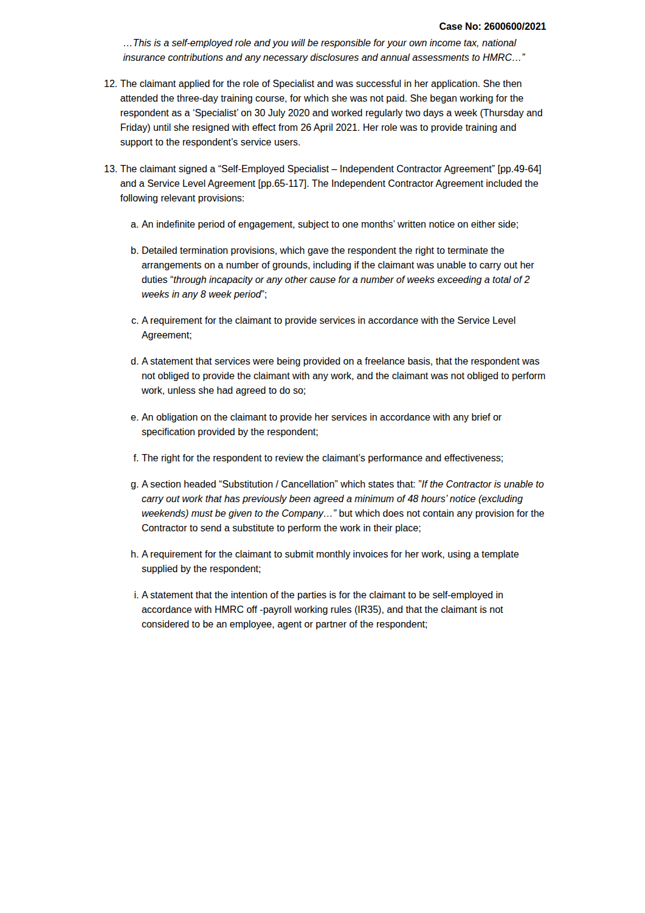Case No: 2600600/2021
…This is a self-employed role and you will be responsible for your own income tax, national insurance contributions and any necessary disclosures and annual assessments to HMRC…”
The claimant applied for the role of Specialist and was successful in her application. She then attended the three-day training course, for which she was not paid. She began working for the respondent as a ‘Specialist’ on 30 July 2020 and worked regularly two days a week (Thursday and Friday) until she resigned with effect from 26 April 2021. Her role was to provide training and support to the respondent’s service users.
The claimant signed a “Self-Employed Specialist – Independent Contractor Agreement” [pp.49-64] and a Service Level Agreement [pp.65-117]. The Independent Contractor Agreement included the following relevant provisions:
An indefinite period of engagement, subject to one months’ written notice on either side;
Detailed termination provisions, which gave the respondent the right to terminate the arrangements on a number of grounds, including if the claimant was unable to carry out her duties “through incapacity or any other cause for a number of weeks exceeding a total of 2 weeks in any 8 week period”;
A requirement for the claimant to provide services in accordance with the Service Level Agreement;
A statement that services were being provided on a freelance basis, that the respondent was not obliged to provide the claimant with any work, and the claimant was not obliged to perform work, unless she had agreed to do so;
An obligation on the claimant to provide her services in accordance with any brief or specification provided by the respondent;
The right for the respondent to review the claimant’s performance and effectiveness;
A section headed “Substitution / Cancellation” which states that: ”If the Contractor is unable to carry out work that has previously been agreed a minimum of 48 hours’ notice (excluding weekends) must be given to the Company…” but which does not contain any provision for the Contractor to send a substitute to perform the work in their place;
A requirement for the claimant to submit monthly invoices for her work, using a template supplied by the respondent;
A statement that the intention of the parties is for the claimant to be self-employed in accordance with HMRC off -payroll working rules (IR35), and that the claimant is not considered to be an employee, agent or partner of the respondent;